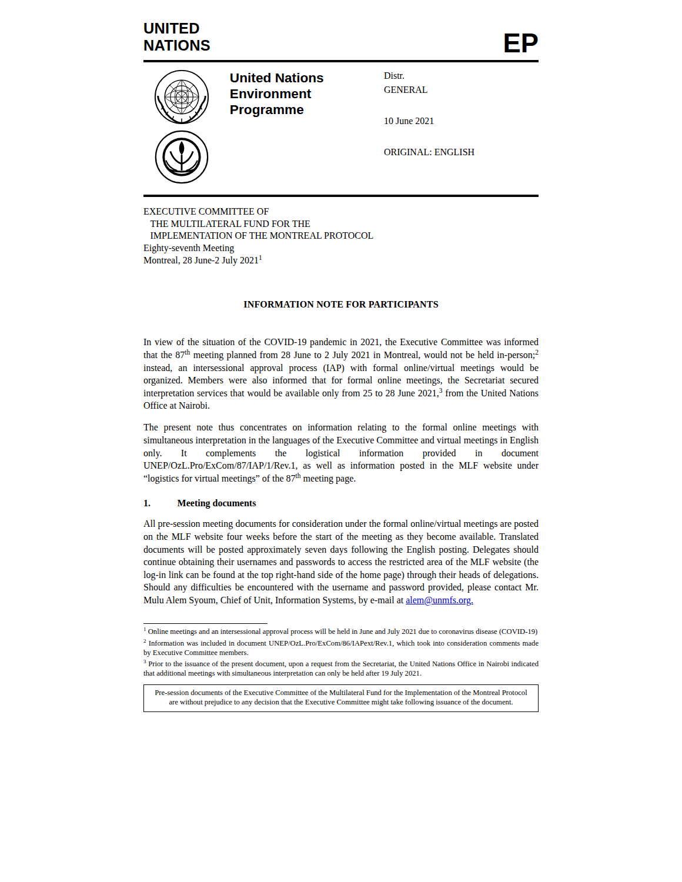UNITED
NATIONS
EP
United Nations Environment Programme
Distr.
GENERAL 10 June 2021 ORIGINAL: ENGLISH
EXECUTIVE COMMITTEE OF
THE MULTILATERAL FUND FOR THE IMPLEMENTATION OF THE MONTREAL PROTOCOL Eighty-seventh Meeting
Montreal, 28 June-2 July 20211
INFORMATION NOTE FOR PARTICIPANTS
In view of the situation of the COVID-19 pandemic in 2021, the Executive Committee was informed that the 87th meeting planned from 28 June to 2 July 2021 in Montreal, would not be held in-person;2 instead, an intersessional approval process (IAP) with formal online/virtual meetings would be organized. Members were also informed that for formal online meetings, the Secretariat secured interpretation services that would be available only from 25 to 28 June 2021,3 from the United Nations Office at Nairobi.
The present note thus concentrates on information relating to the formal online meetings with simultaneous interpretation in the languages of the Executive Committee and virtual meetings in English only. It complements the logistical information provided in document UNEP/OzL.Pro/ExCom/87/IAP/1/Rev.1, as well as information posted in the MLF website under “logistics for virtual meetings” of the 87th meeting page.
1. Meeting documents
All pre-session meeting documents for consideration under the formal online/virtual meetings are posted on the MLF website four weeks before the start of the meeting as they become available. Translated documents will be posted approximately seven days following the English posting. Delegates should continue obtaining their usernames and passwords to access the restricted area of the MLF website (the log-in link can be found at the top right-hand side of the home page) through their heads of delegations. Should any difficulties be encountered with the username and password provided, please contact Mr. Mulu Alem Syoum, Chief of Unit, Information Systems, by e-mail at alem@unmfs.org.
1 Online meetings and an intersessional approval process will be held in June and July 2021 due to coronavirus disease (COVID-19)
2 Information was included in document UNEP/OzL.Pro/ExCom/86/IAPext/Rev.1, which took into consideration comments made by Executive Committee members.
3 Prior to the issuance of the present document, upon a request from the Secretariat, the United Nations Office in Nairobi indicated that additional meetings with simultaneous interpretation can only be held after 19 July 2021.
Pre-session documents of the Executive Committee of the Multilateral Fund for the Implementation of the Montreal Protocol are without prejudice to any decision that the Executive Committee might take following issuance of the document.